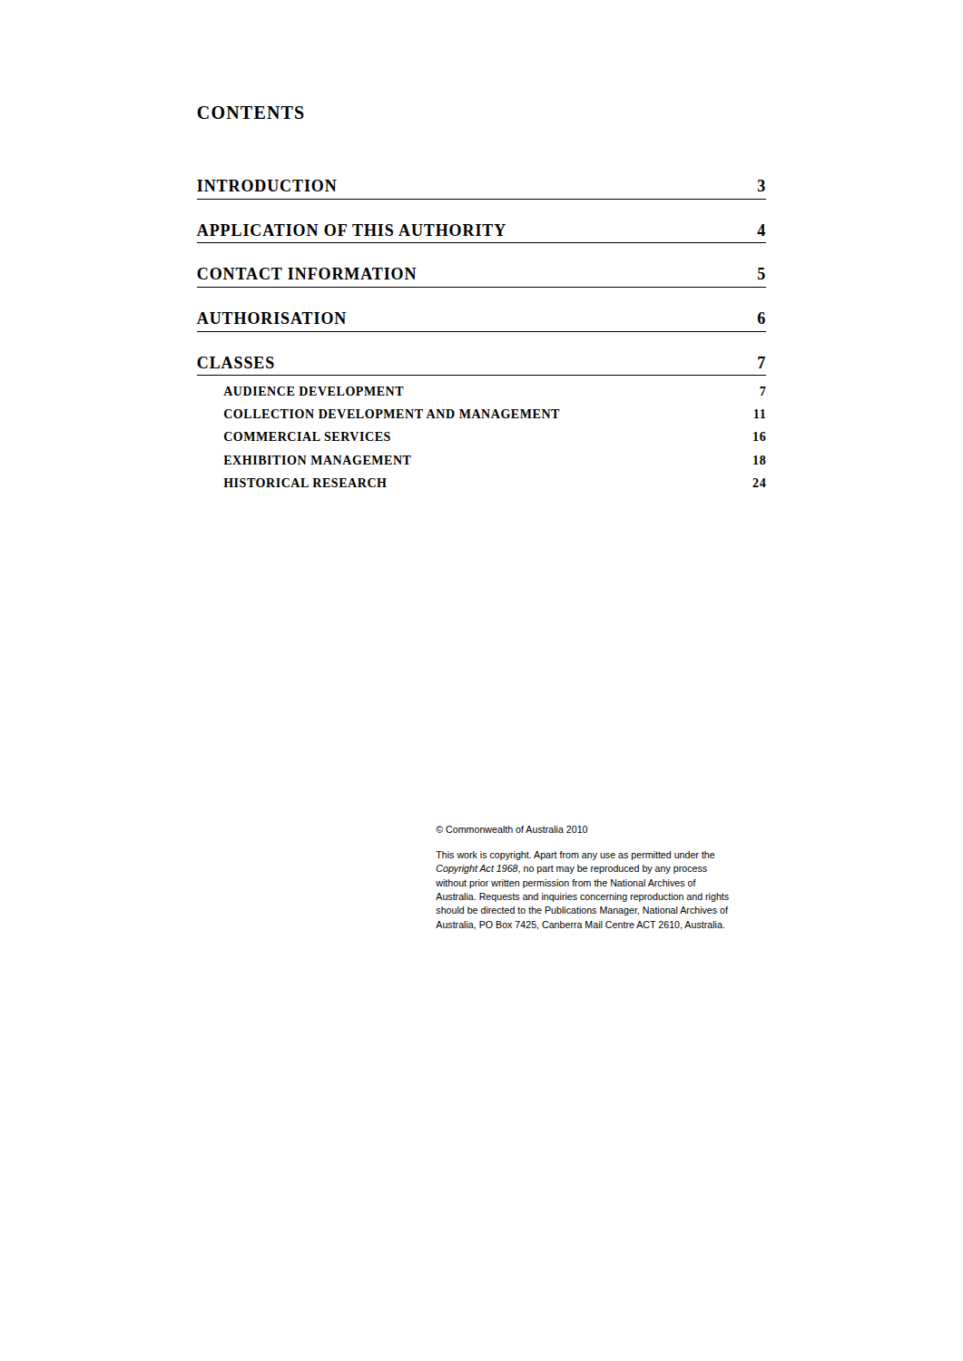Contents
| Introduction | | 3 |
| Application of this Authority | | 4 |
| Contact Information | | 5 |
| Authorisation | | 6 |
| Classes | | 7 |
| Audience Development | | 7 |
| Collection Development and Management | | 11 |
| Commercial Services | | 16 |
| Exhibition Management | | 18 |
| Historical Research | | 24 |
© Commonwealth of Australia 2010
This work is copyright. Apart from any use as permitted under the Copyright Act 1968, no part may be reproduced by any process without prior written permission from the National Archives of Australia. Requests and inquiries concerning reproduction and rights should be directed to the Publications Manager, National Archives of Australia, PO Box 7425, Canberra Mail Centre ACT 2610, Australia.